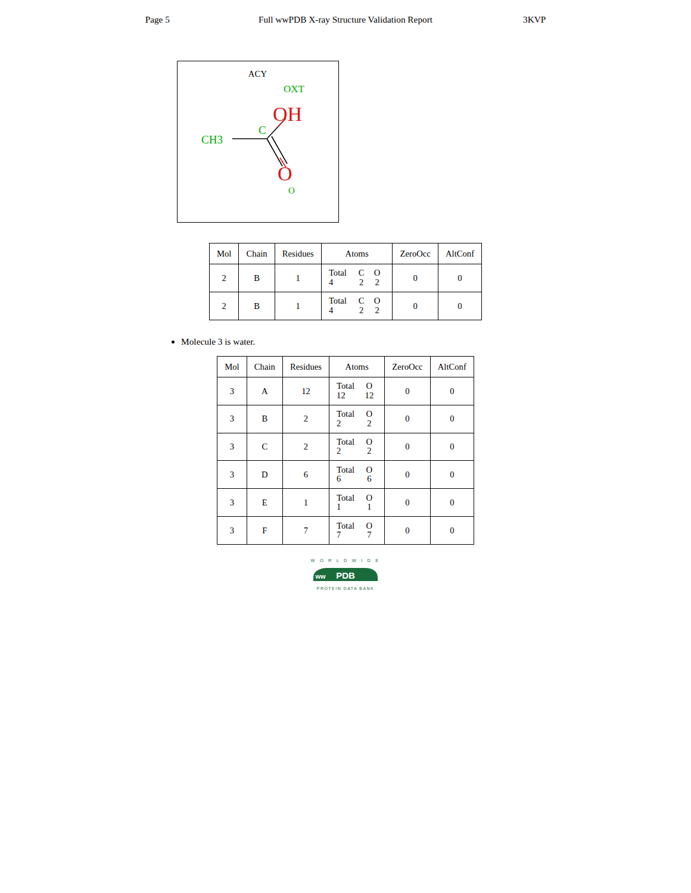Page 5
Full wwPDB X-ray Structure Validation Report
3KVP
ACY
OXT OH C CH3 O O
| Mol | Chain | Residues | Atoms | ZeroOcc | AltConf |
| --- | --- | --- | --- | --- | --- |
| 2 | B | 1 | Total C O 4 2 2 | 0 | 0 |
| 2 | B | 1 | Total C O 4 2 2 | 0 | 0 |
Molecule 3 is water.
| Mol | Chain | Residues | Atoms | ZeroOcc | AltConf |
| --- | --- | --- | --- | --- | --- |
| 3 | A | 12 | Total O 12 12 | 0 | 0 |
| 3 | B | 2 | Total O 2 2 | 0 | 0 |
| 3 | C | 2 | Total O 2 2 | 0 | 0 |
| 3 | D | 6 | Total O 6 6 | 0 | 0 |
| 3 | E | 1 | Total O 1 1 | 0 | 0 |
| 3 | F | 7 | Total O 7 7 | 0 | 0 |
W O R L D W I D E
PDB ww
PROTEIN DATA BANK